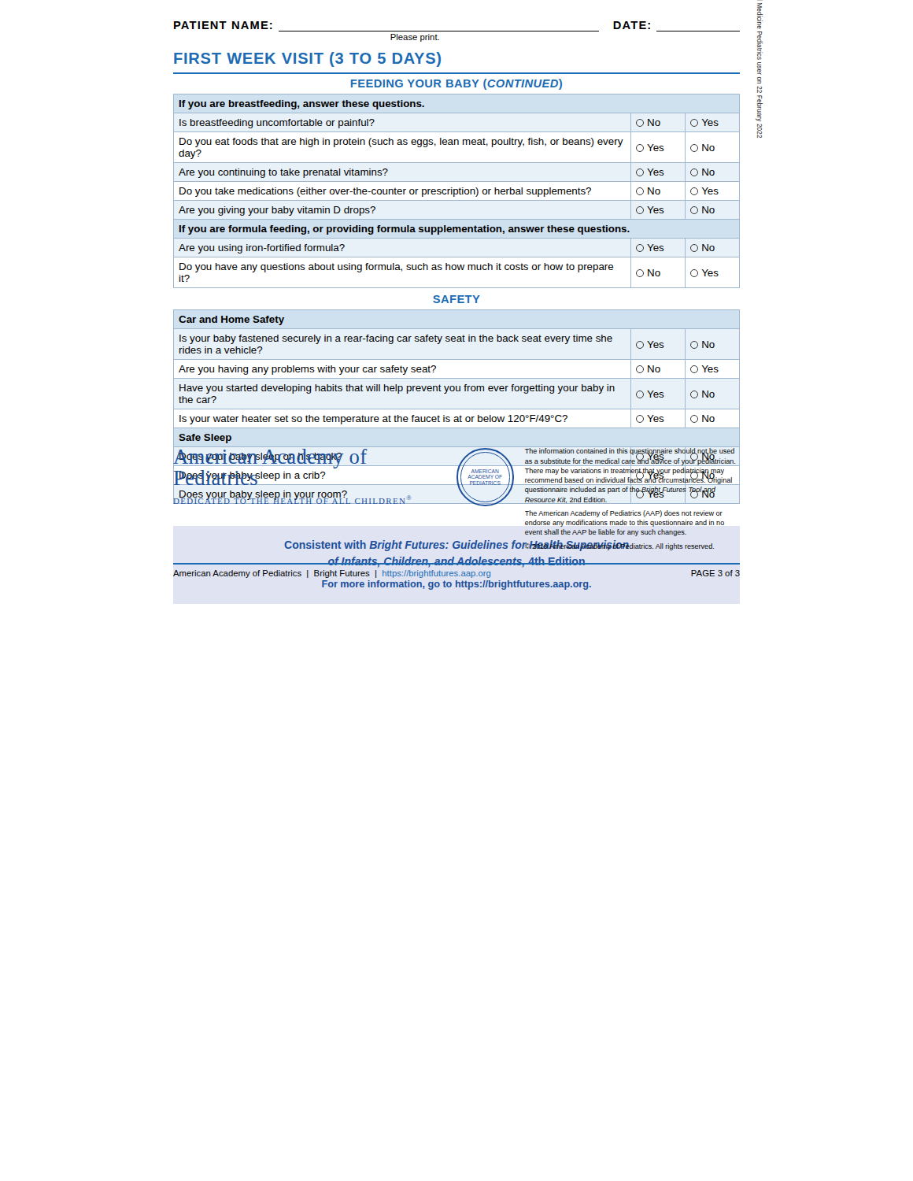Downloaded from http://publications.aap.org/toolkits/book/chapter-pdf/1210002/bfk_previsit_questionnaire_3-5day.pdf by Bowling Green Internal Medicine Pediatrics user on 22 February 2022
PATIENT NAME:
DATE:
Please print.
FIRST WEEK VISIT (3 TO 5 DAYS)
FEEDING YOUR BABY (CONTINUED)
| If you are breastfeeding, answer these questions. |
| Is breastfeeding uncomfortable or painful? | No | Yes |
| Do you eat foods that are high in protein (such as eggs, lean meat, poultry, fish, or beans) every day? | Yes | No |
| Are you continuing to take prenatal vitamins? | Yes | No |
| Do you take medications (either over-the-counter or prescription) or herbal supplements? | No | Yes |
| Are you giving your baby vitamin D drops? | Yes | No |
| If you are formula feeding, or providing formula supplementation, answer these questions. |
| Are you using iron-fortified formula? | Yes | No |
| Do you have any questions about using formula, such as how much it costs or how to prepare it? | No | Yes |
SAFETY
| Car and Home Safety |
| Is your baby fastened securely in a rear-facing car safety seat in the back seat every time she rides in a vehicle? | Yes | No |
| Are you having any problems with your car safety seat? | No | Yes |
| Have you started developing habits that will help prevent you from ever forgetting your baby in the car? | Yes | No |
| Is your water heater set so the temperature at the faucet is at or below 120°F/49°C? | Yes | No |
| Safe Sleep |
| Does your baby sleep on his back? | Yes | No |
| Does your baby sleep in a crib? | Yes | No |
| Does your baby sleep in your room? | Yes | No |
Consistent with Bright Futures: Guidelines for Health Supervision
of Infants, Children, and Adolescents, 4th Edition
For more information, go to https://brightfutures.aap.org.
American Academy of Pediatrics
DEDICATED TO THE HEALTH OF ALL CHILDREN®
AMERICAN ACADEMY OF PEDIATRICS
The information contained in this questionnaire should not be used as a substitute for the medical care and advice of your pediatrician. There may be variations in treatment that your pediatrician may recommend based on individual facts and circumstances. Original questionnaire included as part of the Bright Futures Tool and Resource Kit, 2nd Edition.
The American Academy of Pediatrics (AAP) does not review or endorse any modifications made to this questionnaire and in no event shall the AAP be liable for any such changes.
© 2019 American Academy of Pediatrics. All rights reserved.
American Academy of Pediatrics | Bright Futures | https://brightfutures.aap.org
PAGE 3 of 3